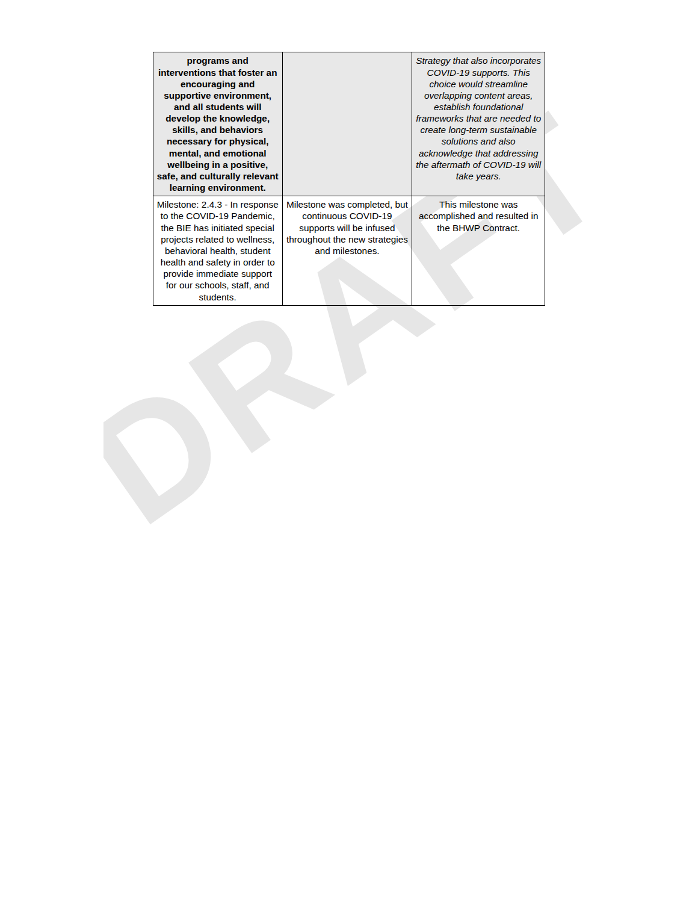DRAFT
| programs and interventions that foster an encouraging and supportive environment, and all students will develop the knowledge, skills, and behaviors necessary for physical, mental, and emotional wellbeing in a positive, safe, and culturally relevant learning environment. | | Strategy that also incorporates COVID-19 supports. This choice would streamline overlapping content areas, establish foundational frameworks that are needed to create long-term sustainable solutions and also acknowledge that addressing the aftermath of COVID-19 will take years. |
| Milestone: 2.4.3 - In response to the COVID-19 Pandemic, the BIE has initiated special projects related to wellness, behavioral health, student health and safety in order to provide immediate support for our schools, staff, and students. | Milestone was completed, but continuous COVID-19 supports will be infused throughout the new strategies and milestones. | This milestone was accomplished and resulted in the BHWP Contract. |